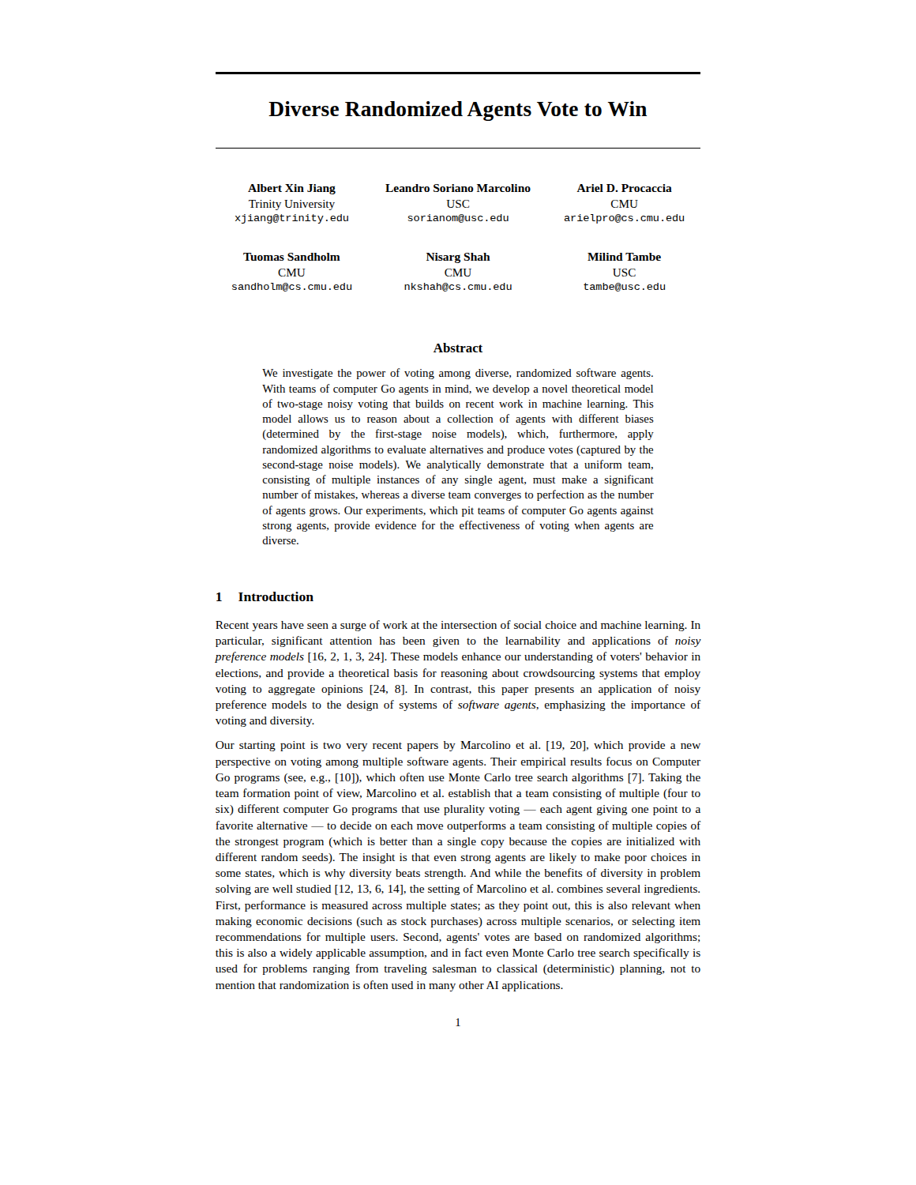Diverse Randomized Agents Vote to Win
| Albert Xin Jiang Trinity University xjiang@trinity.edu | Leandro Soriano Marcolino USC sorianom@usc.edu | Ariel D. Procaccia CMU arielpro@cs.cmu.edu |
| Tuomas Sandholm CMU sandholm@cs.cmu.edu | Nisarg Shah CMU nkshah@cs.cmu.edu | Milind Tambe USC tambe@usc.edu |
Abstract
We investigate the power of voting among diverse, randomized software agents. With teams of computer Go agents in mind, we develop a novel theoretical model of two-stage noisy voting that builds on recent work in machine learning. This model allows us to reason about a collection of agents with different biases (determined by the first-stage noise models), which, furthermore, apply randomized algorithms to evaluate alternatives and produce votes (captured by the second-stage noise models). We analytically demonstrate that a uniform team, consisting of multiple instances of any single agent, must make a significant number of mistakes, whereas a diverse team converges to perfection as the number of agents grows. Our experiments, which pit teams of computer Go agents against strong agents, provide evidence for the effectiveness of voting when agents are diverse.
1 Introduction
Recent years have seen a surge of work at the intersection of social choice and machine learning. In particular, significant attention has been given to the learnability and applications of noisy preference models [16, 2, 1, 3, 24]. These models enhance our understanding of voters' behavior in elections, and provide a theoretical basis for reasoning about crowdsourcing systems that employ voting to aggregate opinions [24, 8]. In contrast, this paper presents an application of noisy preference models to the design of systems of software agents, emphasizing the importance of voting and diversity.
Our starting point is two very recent papers by Marcolino et al. [19, 20], which provide a new perspective on voting among multiple software agents. Their empirical results focus on Computer Go programs (see, e.g., [10]), which often use Monte Carlo tree search algorithms [7]. Taking the team formation point of view, Marcolino et al. establish that a team consisting of multiple (four to six) different computer Go programs that use plurality voting — each agent giving one point to a favorite alternative — to decide on each move outperforms a team consisting of multiple copies of the strongest program (which is better than a single copy because the copies are initialized with different random seeds). The insight is that even strong agents are likely to make poor choices in some states, which is why diversity beats strength. And while the benefits of diversity in problem solving are well studied [12, 13, 6, 14], the setting of Marcolino et al. combines several ingredients. First, performance is measured across multiple states; as they point out, this is also relevant when making economic decisions (such as stock purchases) across multiple scenarios, or selecting item recommendations for multiple users. Second, agents' votes are based on randomized algorithms; this is also a widely applicable assumption, and in fact even Monte Carlo tree search specifically is used for problems ranging from traveling salesman to classical (deterministic) planning, not to mention that randomization is often used in many other AI applications.
1